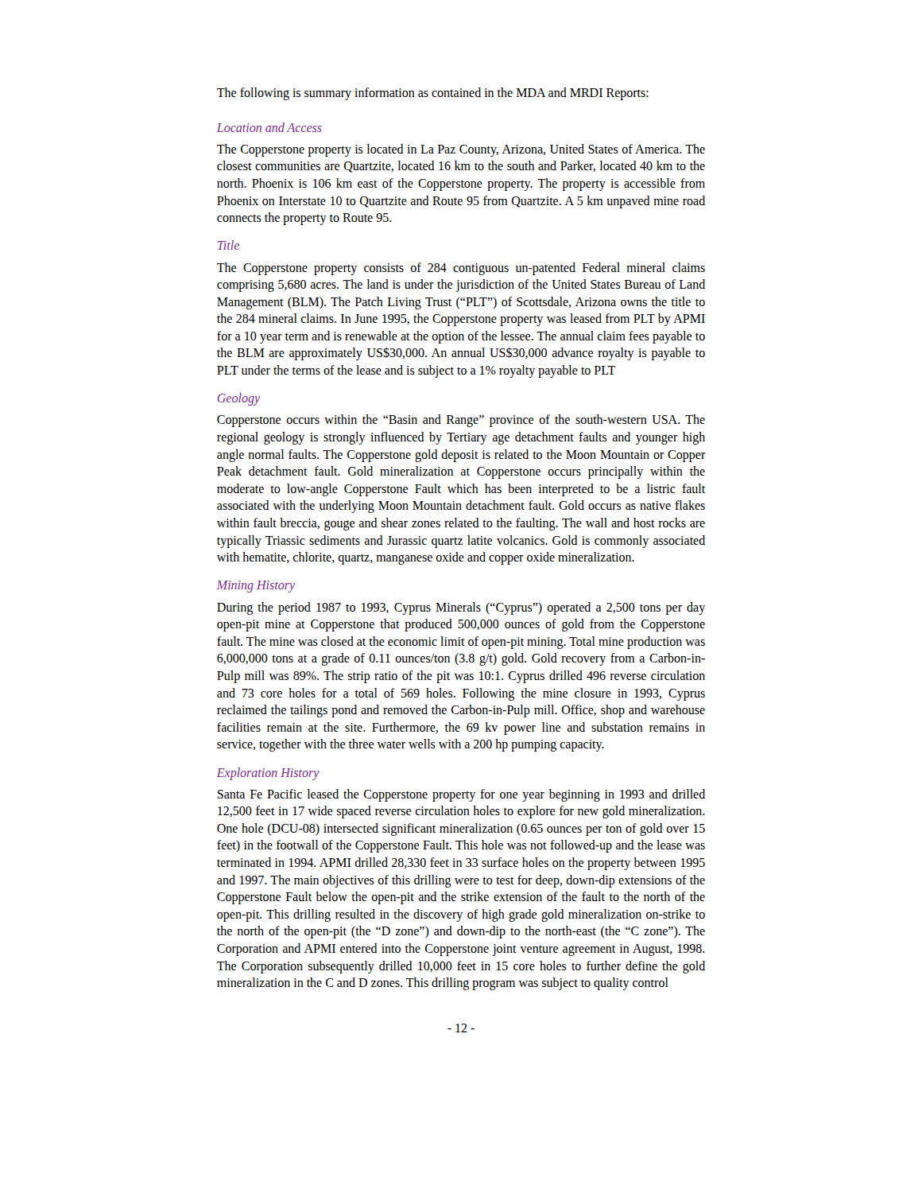The following is summary information as contained in the MDA and MRDI Reports:
Location and Access
The Copperstone property is located in La Paz County, Arizona, United States of America. The closest communities are Quartzite, located 16 km to the south and Parker, located 40 km to the north. Phoenix is 106 km east of the Copperstone property. The property is accessible from Phoenix on Interstate 10 to Quartzite and Route 95 from Quartzite. A 5 km unpaved mine road connects the property to Route 95.
Title
The Copperstone property consists of 284 contiguous un-patented Federal mineral claims comprising 5,680 acres. The land is under the jurisdiction of the United States Bureau of Land Management (BLM). The Patch Living Trust (“PLT”) of Scottsdale, Arizona owns the title to the 284 mineral claims. In June 1995, the Copperstone property was leased from PLT by APMI for a 10 year term and is renewable at the option of the lessee. The annual claim fees payable to the BLM are approximately US$30,000. An annual US$30,000 advance royalty is payable to PLT under the terms of the lease and is subject to a 1% royalty payable to PLT
Geology
Copperstone occurs within the “Basin and Range” province of the south-western USA. The regional geology is strongly influenced by Tertiary age detachment faults and younger high angle normal faults. The Copperstone gold deposit is related to the Moon Mountain or Copper Peak detachment fault. Gold mineralization at Copperstone occurs principally within the moderate to low-angle Copperstone Fault which has been interpreted to be a listric fault associated with the underlying Moon Mountain detachment fault. Gold occurs as native flakes within fault breccia, gouge and shear zones related to the faulting. The wall and host rocks are typically Triassic sediments and Jurassic quartz latite volcanics. Gold is commonly associated with hematite, chlorite, quartz, manganese oxide and copper oxide mineralization.
Mining History
During the period 1987 to 1993, Cyprus Minerals (“Cyprus”) operated a 2,500 tons per day open-pit mine at Copperstone that produced 500,000 ounces of gold from the Copperstone fault. The mine was closed at the economic limit of open-pit mining. Total mine production was 6,000,000 tons at a grade of 0.11 ounces/ton (3.8 g/t) gold. Gold recovery from a Carbon-in-Pulp mill was 89%. The strip ratio of the pit was 10:1. Cyprus drilled 496 reverse circulation and 73 core holes for a total of 569 holes. Following the mine closure in 1993, Cyprus reclaimed the tailings pond and removed the Carbon-in-Pulp mill. Office, shop and warehouse facilities remain at the site. Furthermore, the 69 kv power line and substation remains in service, together with the three water wells with a 200 hp pumping capacity.
Exploration History
Santa Fe Pacific leased the Copperstone property for one year beginning in 1993 and drilled 12,500 feet in 17 wide spaced reverse circulation holes to explore for new gold mineralization. One hole (DCU-08) intersected significant mineralization (0.65 ounces per ton of gold over 15 feet) in the footwall of the Copperstone Fault. This hole was not followed-up and the lease was terminated in 1994. APMI drilled 28,330 feet in 33 surface holes on the property between 1995 and 1997. The main objectives of this drilling were to test for deep, down-dip extensions of the Copperstone Fault below the open-pit and the strike extension of the fault to the north of the open-pit. This drilling resulted in the discovery of high grade gold mineralization on-strike to the north of the open-pit (the “D zone”) and down-dip to the north-east (the “C zone”). The Corporation and APMI entered into the Copperstone joint venture agreement in August, 1998. The Corporation subsequently drilled 10,000 feet in 15 core holes to further define the gold mineralization in the C and D zones. This drilling program was subject to quality control
- 12 -